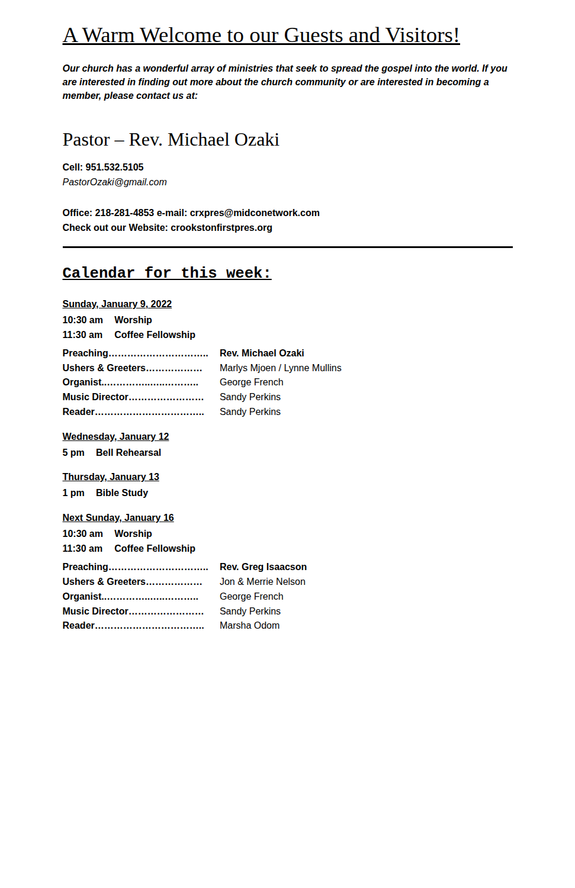A Warm Welcome to our Guests and Visitors!
Our church has a wonderful array of ministries that seek to spread the gospel into the world. If you are interested in finding out more about the church community or are interested in becoming a member, please contact us at:
Pastor – Rev. Michael Ozaki
Cell: 951.532.5105
PastorOzaki@gmail.com
Office: 218-281-4853 e-mail: crxpres@midconetwork.com
Check out our Website: crookstonfirstpres.org
Calendar for this week:
Sunday, January 9, 2022
| 10:30 am | Worship |
| 11:30 am | Coffee Fellowship |
| Preaching ………………………….. | Rev. Michael Ozaki |
| Ushers & Greeters ……………… | Marlys Mjoen / Lynne Mullins |
| Organist ..…………..…..……….. | George French |
| Music Director …………………… | Sandy Perkins |
| Reader …………………………….. | Sandy Perkins |
Wednesday, January 12
| 5 pm | Bell Rehearsal |
Thursday, January 13
| 1 pm | Bible Study |
Next Sunday, January 16
| 10:30 am | Worship |
| 11:30 am | Coffee Fellowship |
| Preaching ………………………….. | Rev. Greg Isaacson |
| Ushers & Greeters ……………… | Jon & Merrie Nelson |
| Organist ..…………..…..……….. | George French |
| Music Director …………………… | Sandy Perkins |
| Reader …………………………….. | Marsha Odom |